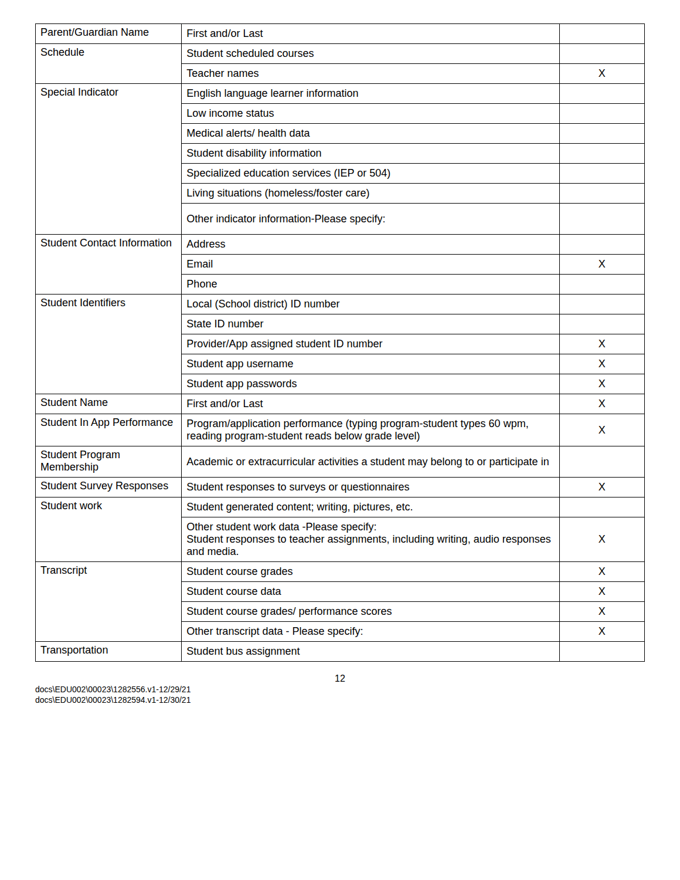| Parent/Guardian Name | First and/or Last | |
| Schedule | Student scheduled courses | |
| Teacher names | X |
| Special Indicator | English language learner information | |
| Low income status | |
| Medical alerts/ health data | |
| Student disability information | |
| Specialized education services (IEP or 504) | |
| Living situations (homeless/foster care) | |
| Other indicator information-Please specify: | |
| Student Contact Information | Address | |
| Email | X |
| Phone | |
| Student Identifiers | Local (School district) ID number | |
| State ID number | |
| Provider/App assigned student ID number | X |
| Student app username | X |
| Student app passwords | X |
| Student Name | First and/or Last | X |
| Student In App Performance | Program/application performance (typing program-student types 60 wpm, reading program-student reads below grade level) | X |
| Student Program Membership | Academic or extracurricular activities a student may belong to or participate in | |
| Student Survey Responses | Student responses to surveys or questionnaires | X |
| Student work | Student generated content; writing, pictures, etc. | |
| Other student work data -Please specify: Student responses to teacher assignments, including writing, audio responses and media. | X |
| Transcript | Student course grades | X |
| Student course data | X |
| Student course grades/ performance scores | X |
| Other transcript data - Please specify: | X |
| Transportation | Student bus assignment | |
12
docs\EDU002\00023\1282556.v1-12/29/21
docs\EDU002\00023\1282594.v1-12/30/21